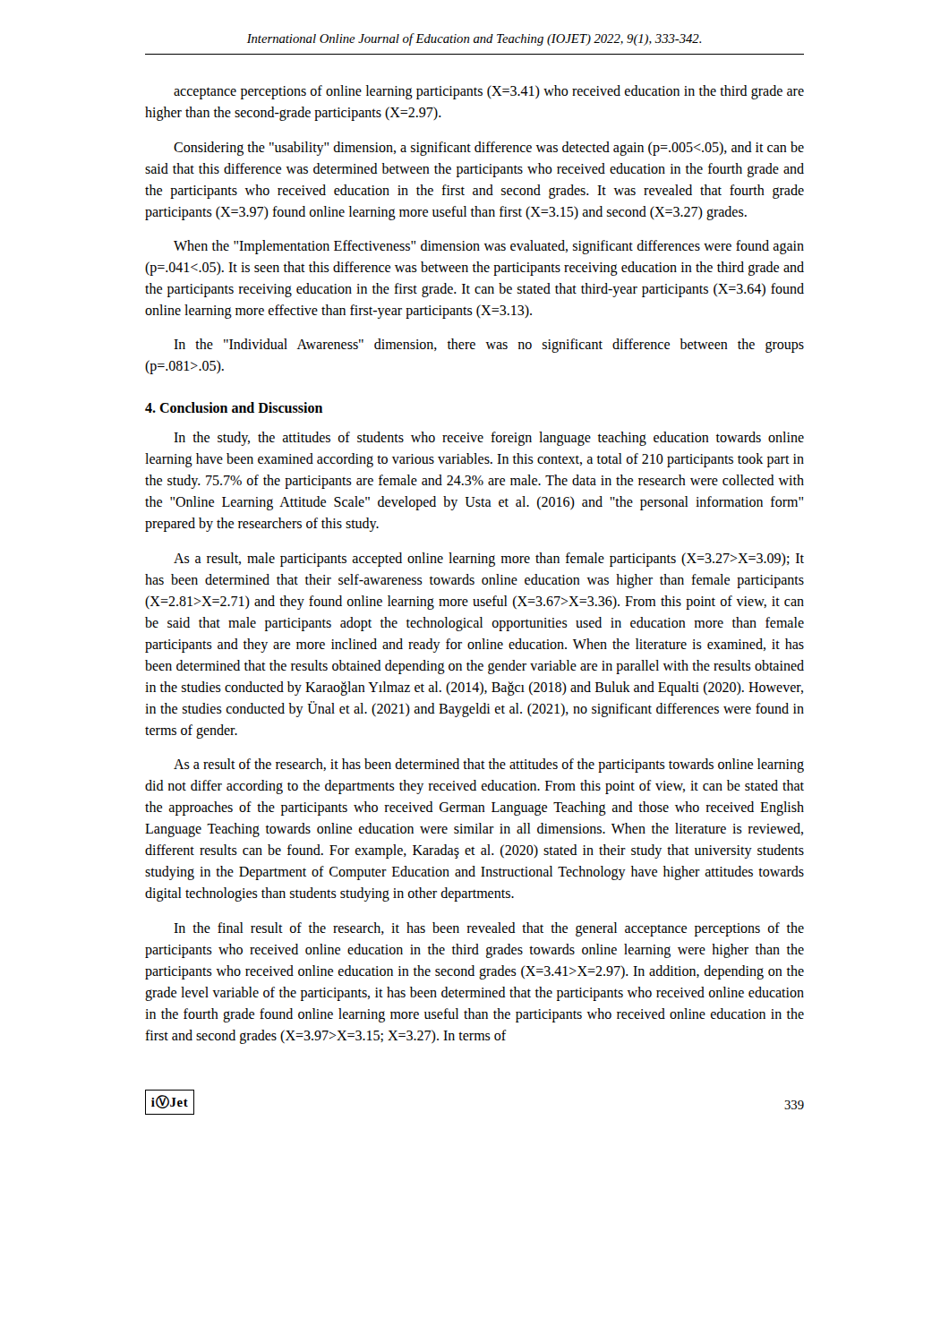International Online Journal of Education and Teaching (IOJET) 2022, 9(1), 333-342.
acceptance perceptions of online learning participants (X=3.41) who received education in the third grade are higher than the second-grade participants (X=2.97).
Considering the "usability" dimension, a significant difference was detected again (p=.005<.05), and it can be said that this difference was determined between the participants who received education in the fourth grade and the participants who received education in the first and second grades. It was revealed that fourth grade participants (X=3.97) found online learning more useful than first (X=3.15) and second (X=3.27) grades.
When the "Implementation Effectiveness" dimension was evaluated, significant differences were found again (p=.041<.05). It is seen that this difference was between the participants receiving education in the third grade and the participants receiving education in the first grade. It can be stated that third-year participants (X=3.64) found online learning more effective than first-year participants (X=3.13).
In the "Individual Awareness" dimension, there was no significant difference between the groups (p=.081>.05).
4. Conclusion and Discussion
In the study, the attitudes of students who receive foreign language teaching education towards online learning have been examined according to various variables. In this context, a total of 210 participants took part in the study. 75.7% of the participants are female and 24.3% are male. The data in the research were collected with the "Online Learning Attitude Scale" developed by Usta et al. (2016) and "the personal information form" prepared by the researchers of this study.
As a result, male participants accepted online learning more than female participants (X=3.27>X=3.09); It has been determined that their self-awareness towards online education was higher than female participants (X=2.81>X=2.71) and they found online learning more useful (X=3.67>X=3.36). From this point of view, it can be said that male participants adopt the technological opportunities used in education more than female participants and they are more inclined and ready for online education. When the literature is examined, it has been determined that the results obtained depending on the gender variable are in parallel with the results obtained in the studies conducted by Karaoğlan Yılmaz et al. (2014), Bağcı (2018) and Buluk and Equalti (2020). However, in the studies conducted by Ünal et al. (2021) and Baygeldi et al. (2021), no significant differences were found in terms of gender.
As a result of the research, it has been determined that the attitudes of the participants towards online learning did not differ according to the departments they received education. From this point of view, it can be stated that the approaches of the participants who received German Language Teaching and those who received English Language Teaching towards online education were similar in all dimensions. When the literature is reviewed, different results can be found. For example, Karadaş et al. (2020) stated in their study that university students studying in the Department of Computer Education and Instructional Technology have higher attitudes towards digital technologies than students studying in other departments.
In the final result of the research, it has been revealed that the general acceptance perceptions of the participants who received online education in the third grades towards online learning were higher than the participants who received online education in the second grades (X=3.41>X=2.97). In addition, depending on the grade level variable of the participants, it has been determined that the participants who received online education in the fourth grade found online learning more useful than the participants who received online education in the first and second grades (X=3.97>X=3.15; X=3.27). In terms of
iⓋJet 339